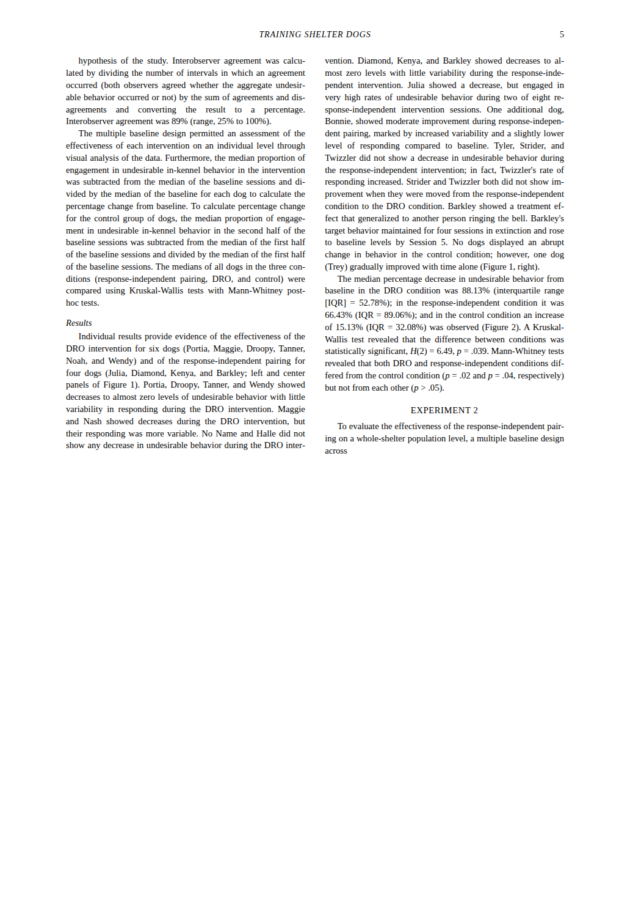TRAINING SHELTER DOGS 5
hypothesis of the study. Interobserver agreement was calculated by dividing the number of intervals in which an agreement occurred (both observers agreed whether the aggregate undesirable behavior occurred or not) by the sum of agreements and disagreements and converting the result to a percentage. Interobserver agreement was 89% (range, 25% to 100%).
The multiple baseline design permitted an assessment of the effectiveness of each intervention on an individual level through visual analysis of the data. Furthermore, the median proportion of engagement in undesirable in-kennel behavior in the intervention was subtracted from the median of the baseline sessions and divided by the median of the baseline for each dog to calculate the percentage change from baseline. To calculate percentage change for the control group of dogs, the median proportion of engagement in undesirable in-kennel behavior in the second half of the baseline sessions was subtracted from the median of the first half of the baseline sessions and divided by the median of the first half of the baseline sessions. The medians of all dogs in the three conditions (response-independent pairing, DRO, and control) were compared using Kruskal-Wallis tests with Mann-Whitney post-hoc tests.
Results
Individual results provide evidence of the effectiveness of the DRO intervention for six dogs (Portia, Maggie, Droopy, Tanner, Noah, and Wendy) and of the response-independent pairing for four dogs (Julia, Diamond, Kenya, and Barkley; left and center panels of Figure 1). Portia, Droopy, Tanner, and Wendy showed decreases to almost zero levels of undesirable behavior with little variability in responding during the DRO intervention. Maggie and Nash showed decreases during the DRO intervention, but their responding was more variable. No Name and Halle did not show any decrease in undesirable behavior during the DRO intervention. Diamond, Kenya, and Barkley showed decreases to almost zero levels with little variability during the response-independent intervention. Julia showed a decrease, but engaged in very high rates of undesirable behavior during two of eight response-independent intervention sessions. One additional dog, Bonnie, showed moderate improvement during response-independent pairing, marked by increased variability and a slightly lower level of responding compared to baseline. Tyler, Strider, and Twizzler did not show a decrease in undesirable behavior during the response-independent intervention; in fact, Twizzler's rate of responding increased. Strider and Twizzler both did not show improvement when they were moved from the response-independent condition to the DRO condition. Barkley showed a treatment effect that generalized to another person ringing the bell. Barkley's target behavior maintained for four sessions in extinction and rose to baseline levels by Session 5. No dogs displayed an abrupt change in behavior in the control condition; however, one dog (Trey) gradually improved with time alone (Figure 1, right).
The median percentage decrease in undesirable behavior from baseline in the DRO condition was 88.13% (interquartile range [IQR] = 52.78%); in the response-independent condition it was 66.43% (IQR = 89.06%); and in the control condition an increase of 15.13% (IQR = 32.08%) was observed (Figure 2). A Kruskal-Wallis test revealed that the difference between conditions was statistically significant, H(2) = 6.49, p = .039. Mann-Whitney tests revealed that both DRO and response-independent conditions differed from the control condition (p = .02 and p = .04, respectively) but not from each other (p > .05).
Experiment 2
To evaluate the effectiveness of the response-independent pairing on a whole-shelter population level, a multiple baseline design across